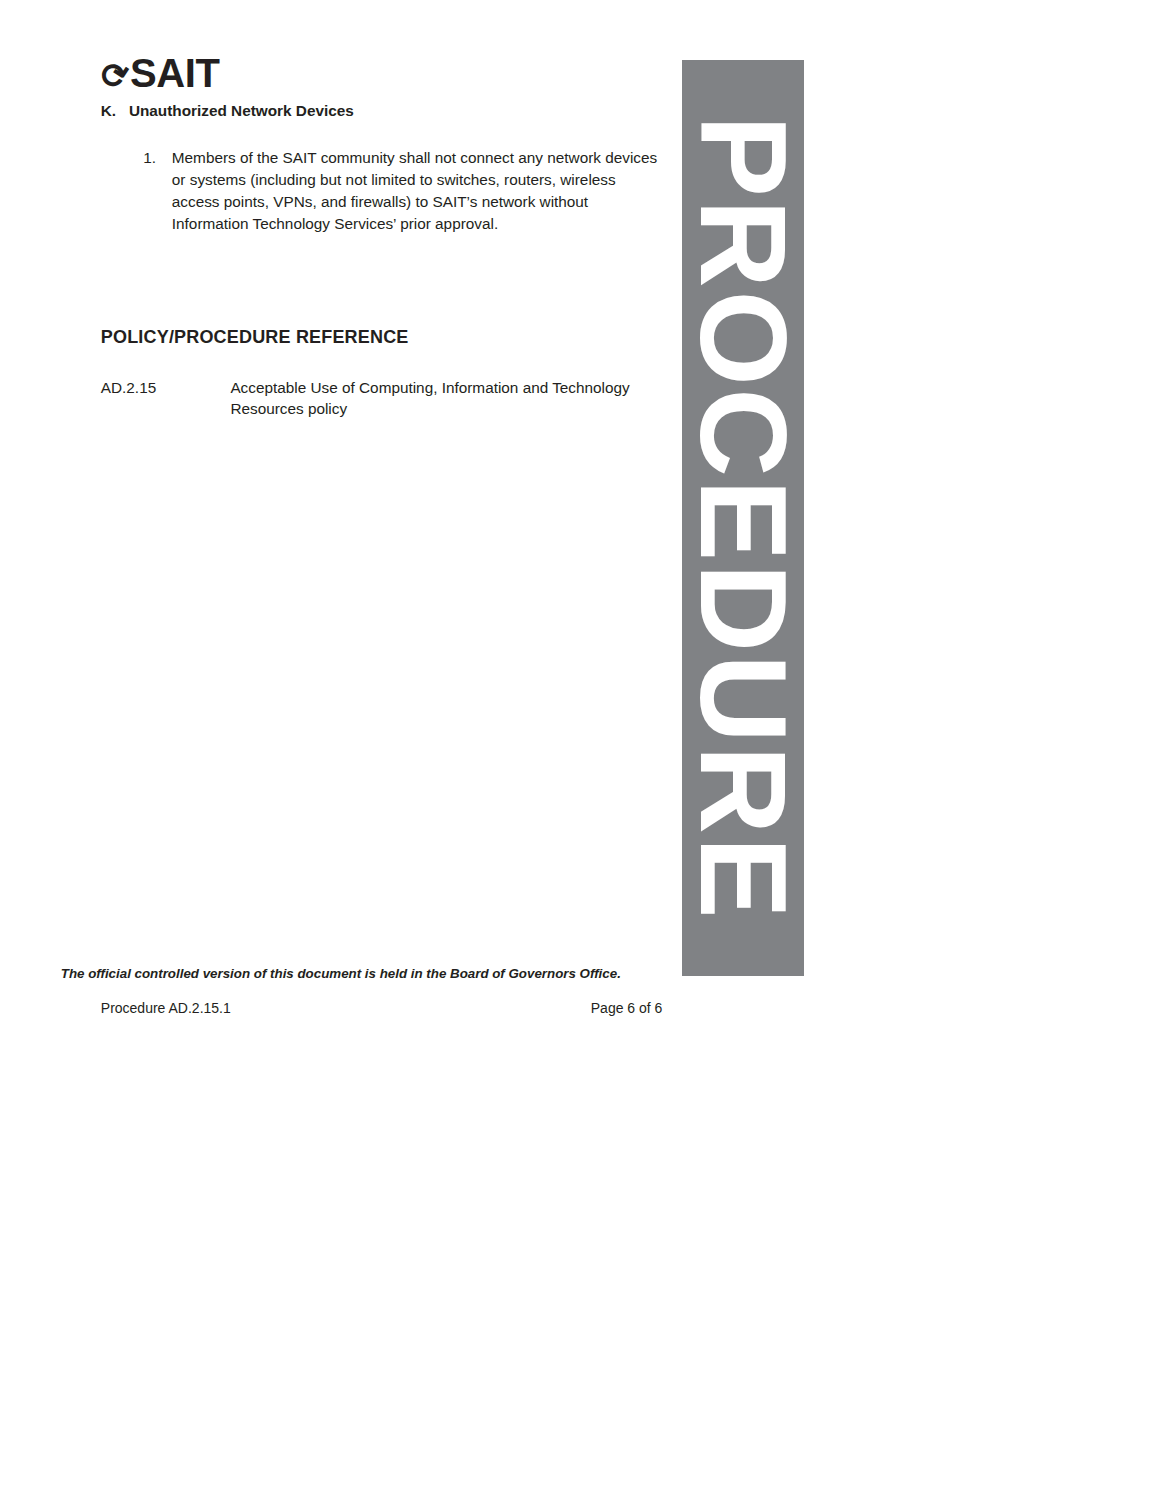PROCEDURE
⟳SAIT
K. Unauthorized Network Devices
Members of the SAIT community shall not connect any network devices or systems (including but not limited to switches, routers, wireless access points, VPNs, and firewalls) to SAIT’s network without Information Technology Services’ prior approval.
POLICY/PROCEDURE REFERENCE
AD.2.15
Acceptable Use of Computing, Information and Technology Resources policy
The official controlled version of this document is held in the Board of Governors Office.
Procedure AD.2.15.1 Page 6 of 6